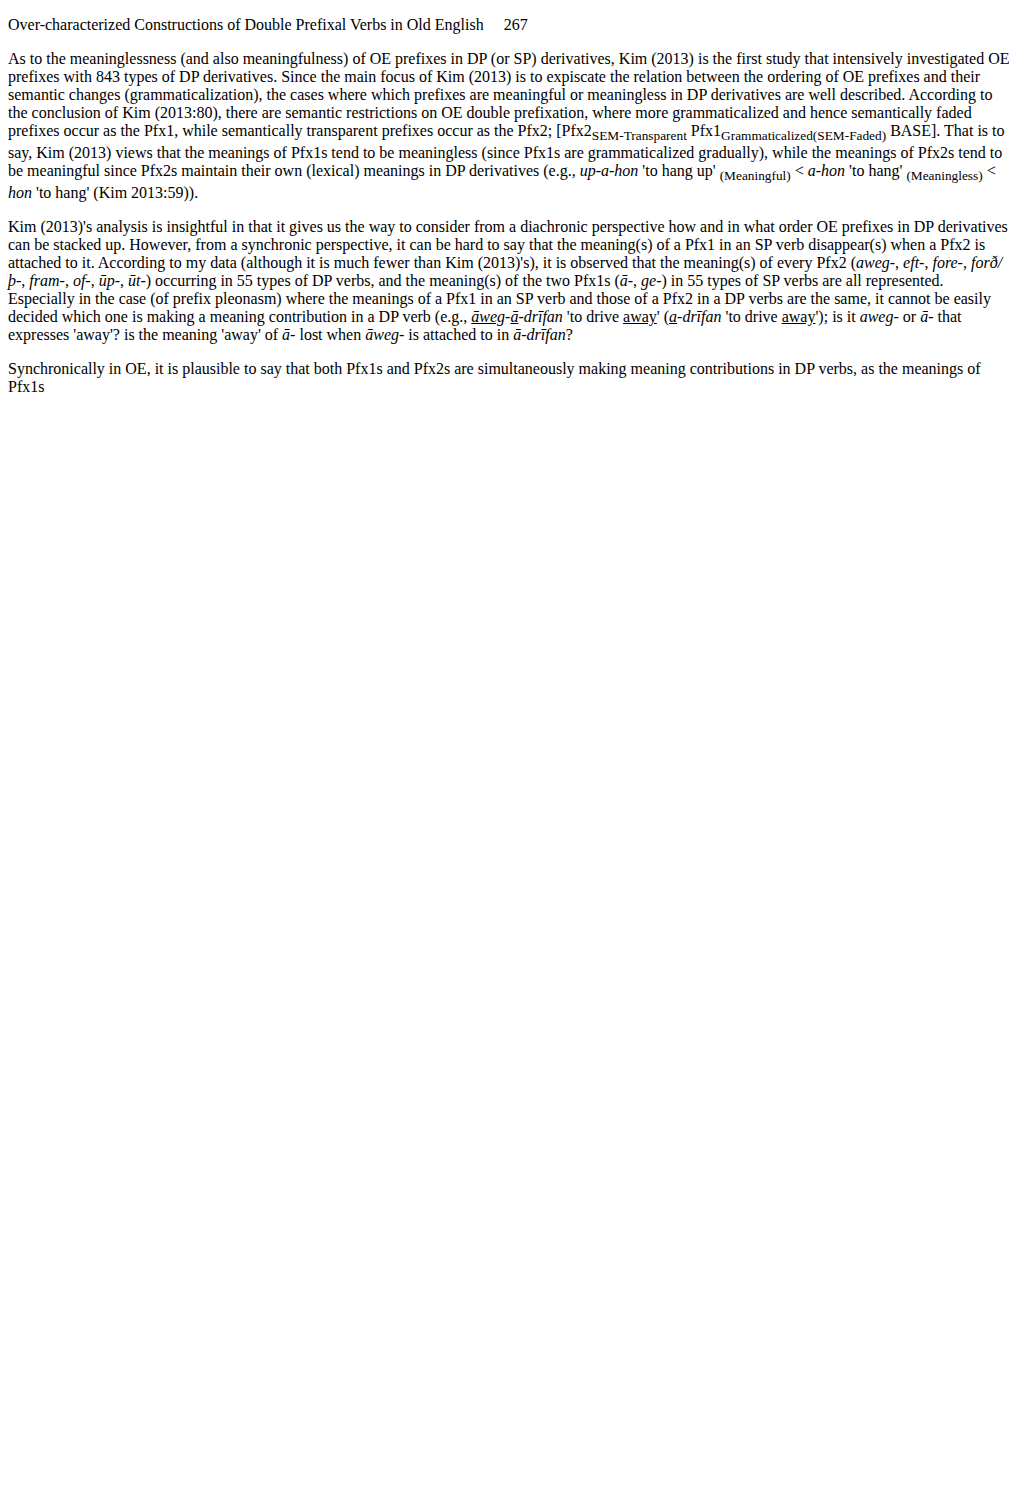Over-characterized Constructions of Double Prefixal Verbs in Old English 267
As to the meaninglessness (and also meaningfulness) of OE prefixes in DP (or SP) derivatives, Kim (2013) is the first study that intensively investigated OE prefixes with 843 types of DP derivatives. Since the main focus of Kim (2013) is to expiscate the relation between the ordering of OE prefixes and their semantic changes (grammaticalization), the cases where which prefixes are meaningful or meaningless in DP derivatives are well described. According to the conclusion of Kim (2013:80), there are semantic restrictions on OE double prefixation, where more grammaticalized and hence semantically faded prefixes occur as the Pfx1, while semantically transparent prefixes occur as the Pfx2; [Pfx2SEM-Transparent Pfx1Grammaticalized(SEM-Faded) BASE]. That is to say, Kim (2013) views that the meanings of Pfx1s tend to be meaningless (since Pfx1s are grammaticalized gradually), while the meanings of Pfx2s tend to be meaningful since Pfx2s maintain their own (lexical) meanings in DP derivatives (e.g., up-a-hon 'to hang up' (Meaningful) < a-hon 'to hang' (Meaningless) < hon 'to hang' (Kim 2013:59)).
Kim (2013)'s analysis is insightful in that it gives us the way to consider from a diachronic perspective how and in what order OE prefixes in DP derivatives can be stacked up. However, from a synchronic perspective, it can be hard to say that the meaning(s) of a Pfx1 in an SP verb disappear(s) when a Pfx2 is attached to it. According to my data (although it is much fewer than Kim (2013)'s), it is observed that the meaning(s) of every Pfx2 (aweg-, eft-, fore-, forð/þ-, fram-, of-, ūp-, ūt-) occurring in 55 types of DP verbs, and the meaning(s) of the two Pfx1s (ā-, ge-) in 55 types of SP verbs are all represented. Especially in the case (of prefix pleonasm) where the meanings of a Pfx1 in an SP verb and those of a Pfx2 in a DP verbs are the same, it cannot be easily decided which one is making a meaning contribution in a DP verb (e.g., āweg-ā-drīfan 'to drive away' (a-drīfan 'to drive away'); is it aweg- or ā- that expresses 'away'? is the meaning 'away' of ā- lost when āweg- is attached to in ā-drīfan?
Synchronically in OE, it is plausible to say that both Pfx1s and Pfx2s are simultaneously making meaning contributions in DP verbs, as the meanings of Pfx1s